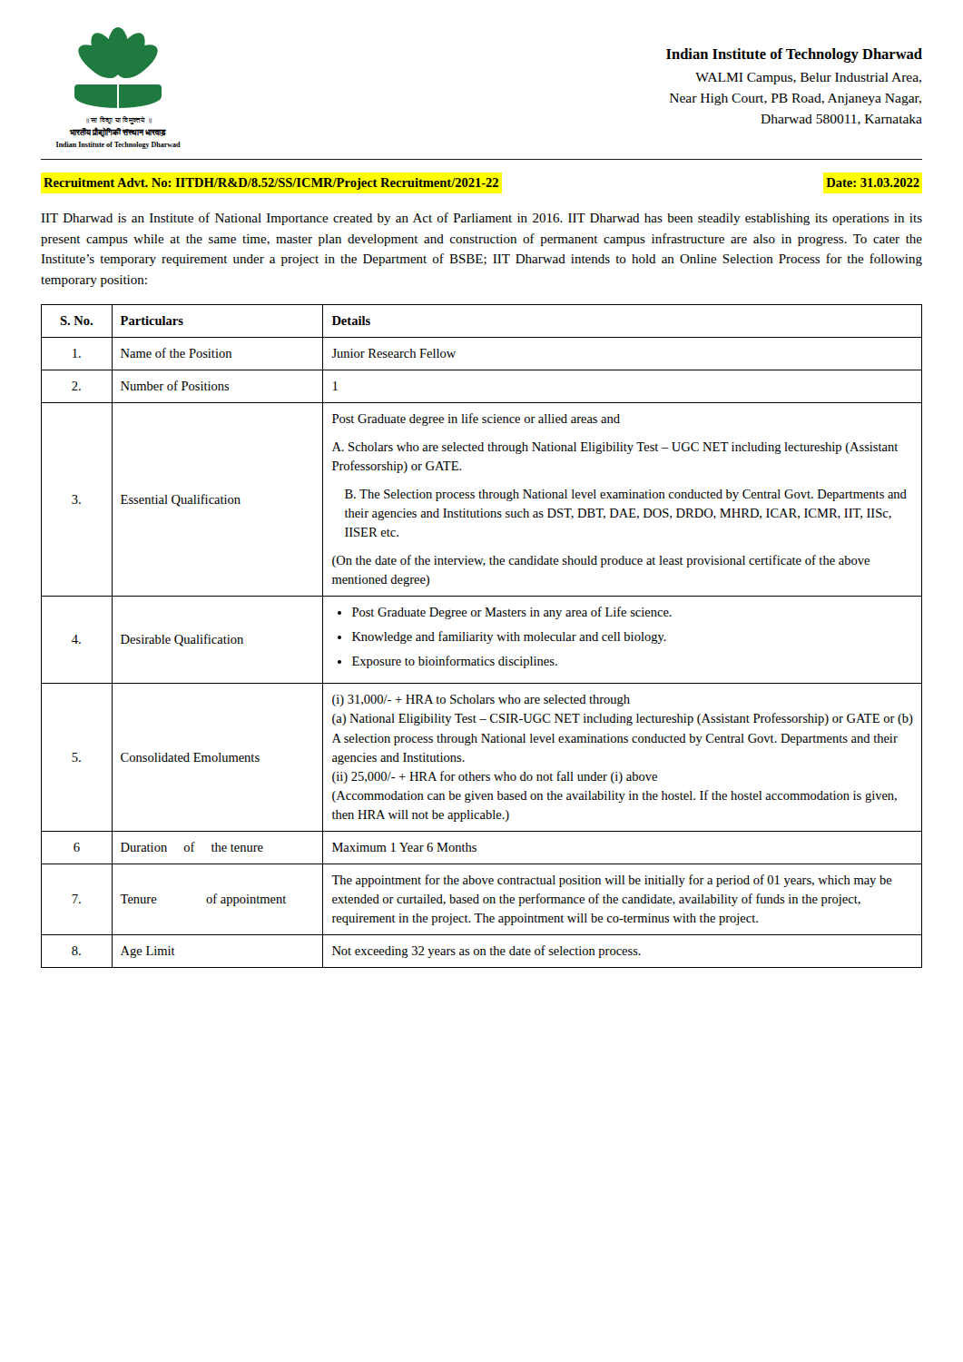॥ सा विद्या या विमुक्तये ॥
भारतीय प्रौद्योगिकी संस्थान धारवाड़
Indian Institute of Technology Dharwad
Indian Institute of Technology Dharwad
WALMI Campus, Belur Industrial Area,
Near High Court, PB Road, Anjaneya Nagar,
Dharwad 580011, Karnataka
Recruitment Advt. No: IITDH/R&D/8.52/SS/ICMR/Project Recruitment/2021-22 Date: 31.03.2022
IIT Dharwad is an Institute of National Importance created by an Act of Parliament in 2016. IIT Dharwad has been steadily establishing its operations in its present campus while at the same time, master plan development and construction of permanent campus infrastructure are also in progress. To cater the Institute’s temporary requirement under a project in the Department of BSBE; IIT Dharwad intends to hold an Online Selection Process for the following temporary position:
| S. No. | Particulars | Details |
| --- | --- | --- |
| 1. | Name of the Position | Junior Research Fellow |
| 2. | Number of Positions | 1 |
| 3. | Essential Qualification | Post Graduate degree in life science or allied areas and A. Scholars who are selected through National Eligibility Test – UGC NET including lectureship (Assistant Professorship) or GATE. B. The Selection process through National level examination conducted by Central Govt. Departments and their agencies and Institutions such as DST, DBT, DAE, DOS, DRDO, MHRD, ICAR, ICMR, IIT, IISc, IISER etc. (On the date of the interview, the candidate should produce at least provisional certificate of the above mentioned degree) |
| 4. | Desirable Qualification | Post Graduate Degree or Masters in any area of Life science. Knowledge and familiarity with molecular and cell biology. Exposure to bioinformatics disciplines. |
| 5. | Consolidated Emoluments | (i) 31,000/- + HRA to Scholars who are selected through (a) National Eligibility Test – CSIR-UGC NET including lectureship (Assistant Professorship) or GATE or (b) A selection process through National level examinations conducted by Central Govt. Departments and their agencies and Institutions. (ii) 25,000/- + HRA for others who do not fall under (i) above (Accommodation can be given based on the availability in the hostel. If the hostel accommodation is given, then HRA will not be applicable.) |
| 6 | Duration of the tenure | Maximum 1 Year 6 Months |
| 7. | Tenure of appointment | The appointment for the above contractual position will be initially for a period of 01 years, which may be extended or curtailed, based on the performance of the candidate, availability of funds in the project, requirement in the project. The appointment will be co-terminus with the project. |
| 8. | Age Limit | Not exceeding 32 years as on the date of selection process. |